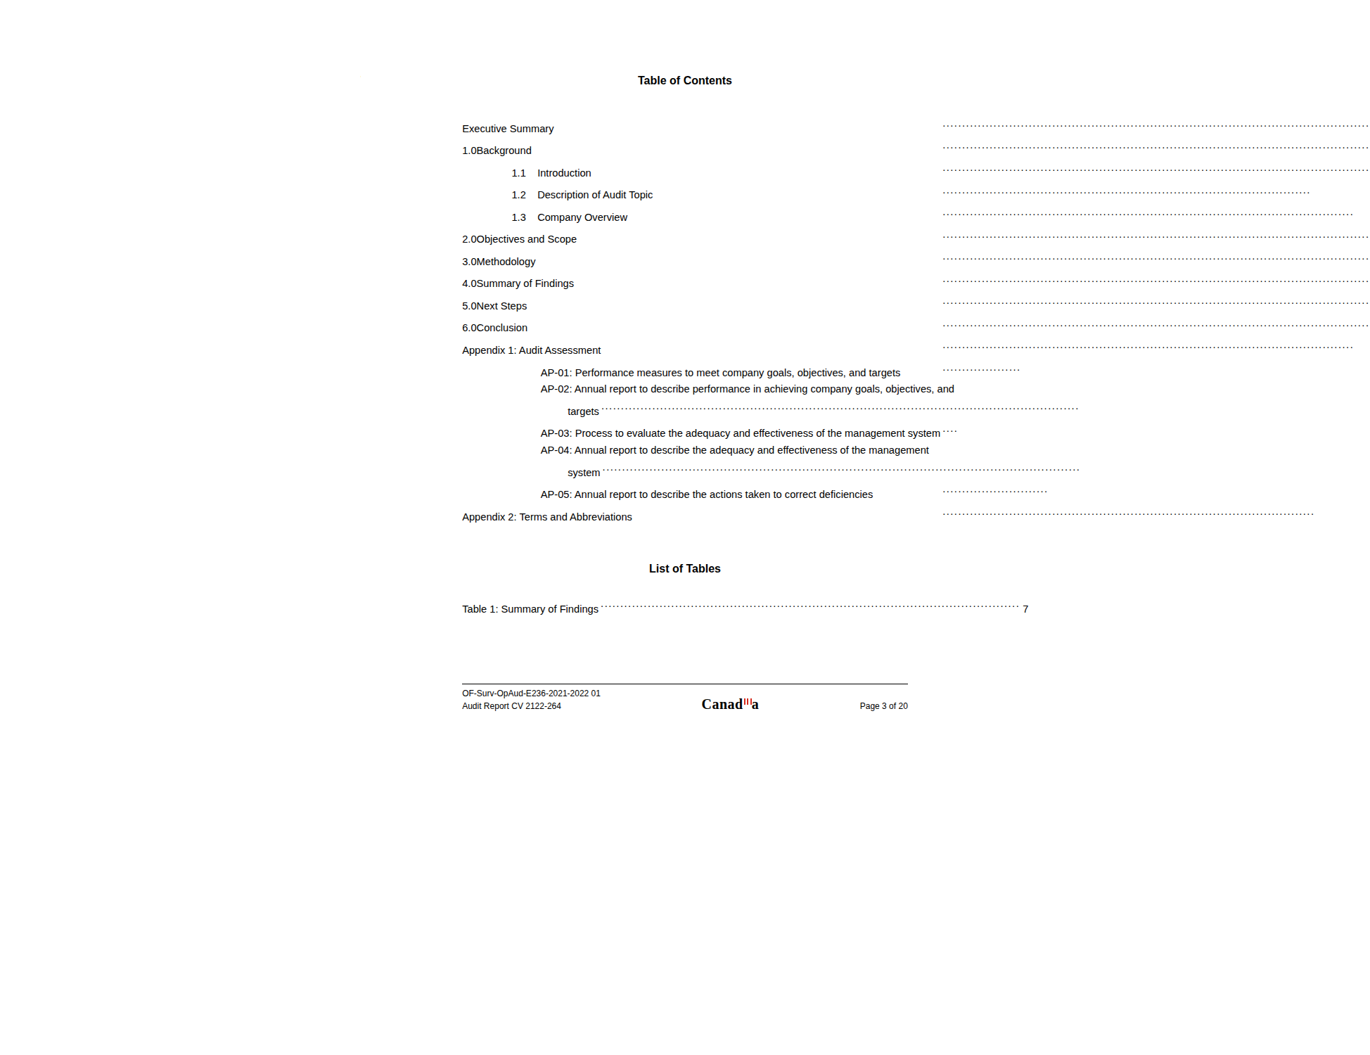Table of Contents
| Executive Summary | ........................................................................................................................... | 2 |
| 1.0 | Background | ................................................................................................................................. | 4 |
| | 1.1 Introduction | ....................................................................................................................... | 4 |
| | 1.2 Description of Audit Topic | .............................................................................................. | 4 |
| | 1.3 Company Overview | ......................................................................................................... | 4 |
| 2.0 | Objectives and Scope | ............................................................................................................. | 5 |
| 3.0 | Methodology | .............................................................................................................................. | 6 |
| 4.0 | Summary of Findings | .............................................................................................................. | 7 |
| 5.0 | Next Steps | ................................................................................................................................. | 8 |
| 6.0 | Conclusion | ................................................................................................................................. | 8 |
| Appendix 1: Audit Assessment | ......................................................................................................... | 9 |
| | AP-01: Performance measures to meet company goals, objectives, and targets | .................... | 9 |
| | / AP-02: Annual report to describe performance in achieving company goals, objectives, and / / / targets / .......................................................................................................................... / 12 / / |
| | AP-03: Process to evaluate the adequacy and effectiveness of the management system | .... | 14 |
| | / AP-04: Annual report to describe the adequacy and effectiveness of the management / / / system / .......................................................................................................................... / 16 / / |
| | AP-05: Annual report to describe the actions taken to correct deficiencies | ........................... | 18 |
| Appendix 2: Terms and Abbreviations | ............................................................................................... | 20 |
List of Tables
| Table 1: Summary of Findings | ........................................................................................................... | 7 |
OF-Surv-OpAud-E236-2021-2022 01
Audit Report CV 2122-264
Canad a
Page 3 of 20